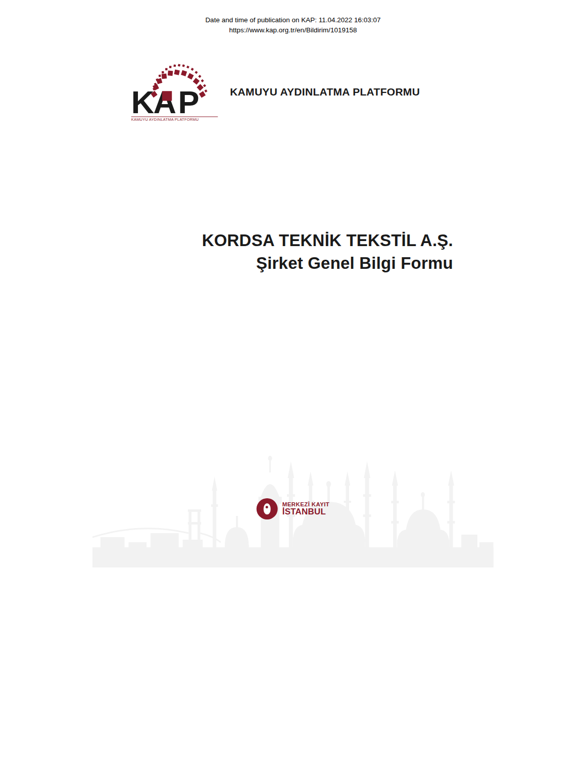Date and time of publication on KAP: 11.04.2022 16:03:07
https://www.kap.org.tr/en/Bildirim/1019158
K A P KAMUYU AYDINLATMA PLATFORMU
KAMUYU AYDINLATMA PLATFORMU
KORDSA TEKNİK TEKSTİL A.Ş.
Şirket Genel Bilgi Formu
MERKEZİ KAYIT
İSTANBUL